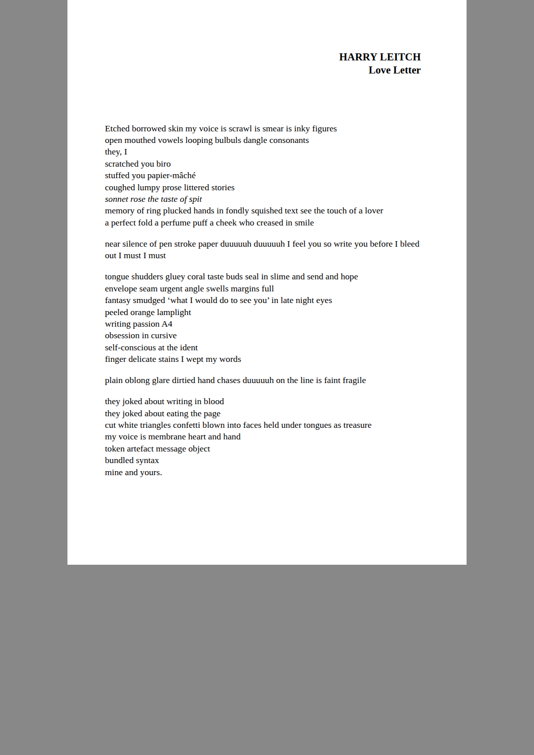HARRY LEITCH Love Letter
Etched borrowed skin my voice is scrawl is smear is inky figures
open mouthed vowels looping bulbuls dangle consonants
they, I
scratched you biro
stuffed you papier-mâché
coughed lumpy prose littered stories
sonnet rose the taste of spit
memory of ring plucked hands in fondly squished text see the touch of a lover
a perfect fold a perfume puff a cheek who creased in smile
near silence of pen stroke paper duuuuuh duuuuuh I feel you so write you before I bleed out I must I must
tongue shudders gluey coral taste buds seal in slime and send and hope
envelope seam urgent angle swells margins full
fantasy smudged ‘what I would do to see you’ in late night eyes
peeled orange lamplight
writing passion A4
obsession in cursive
self-conscious at the ident
finger delicate stains I wept my words
plain oblong glare dirtied hand chases duuuuuh on the line is faint fragile
they joked about writing in blood
they joked about eating the page
cut white triangles confetti blown into faces held under tongues as treasure
my voice is membrane heart and hand
token artefact message object
bundled syntax
mine and yours.